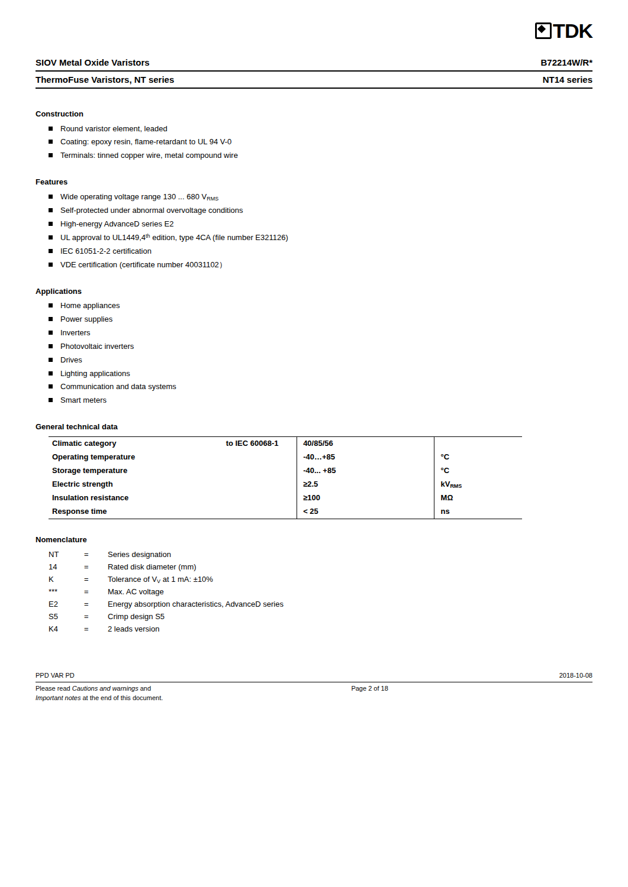TDK
SIOV Metal Oxide Varistors B72214W/R*
ThermoFuse Varistors, NT series NT14 series
Construction
Round varistor element, leaded
Coating: epoxy resin, flame-retardant to UL 94 V-0
Terminals: tinned copper wire, metal compound wire
Features
Wide operating voltage range 130 ... 680 VRMS
Self-protected under abnormal overvoltage conditions
High-energy AdvanceD series E2
UL approval to UL1449,4th edition, type 4CA (file number E321126)
IEC 61051-2-2 certification
VDE certification (certificate number 40031102）
Applications
Home appliances
Power supplies
Inverters
Photovoltaic inverters
Drives
Lighting applications
Communication and data systems
Smart meters
General technical data
| Climatic category | to IEC 60068-1 | 40/85/56 | |
| Operating temperature | | -40…+85 | °C |
| Storage temperature | | -40... +85 | °C |
| Electric strength | | ≥2.5 | kV RMS |
| Insulation resistance | | ≥100 | MΩ |
| Response time | | < 25 | ns |
Nomenclature
| NT | = | Series designation |
| 14 | = | Rated disk diameter (mm) |
| K | = | Tolerance of V V at 1 mA: ±10% |
| *** | = | Max. AC voltage |
| E2 | = | Energy absorption characteristics, AdvanceD series |
| S5 | = | Crimp design S5 |
| K4 | = | 2 leads version |
PPD VAR PD 2018-10-08
Please read Cautions and warnings and
Important notes at the end of this document.
Page 2 of 18